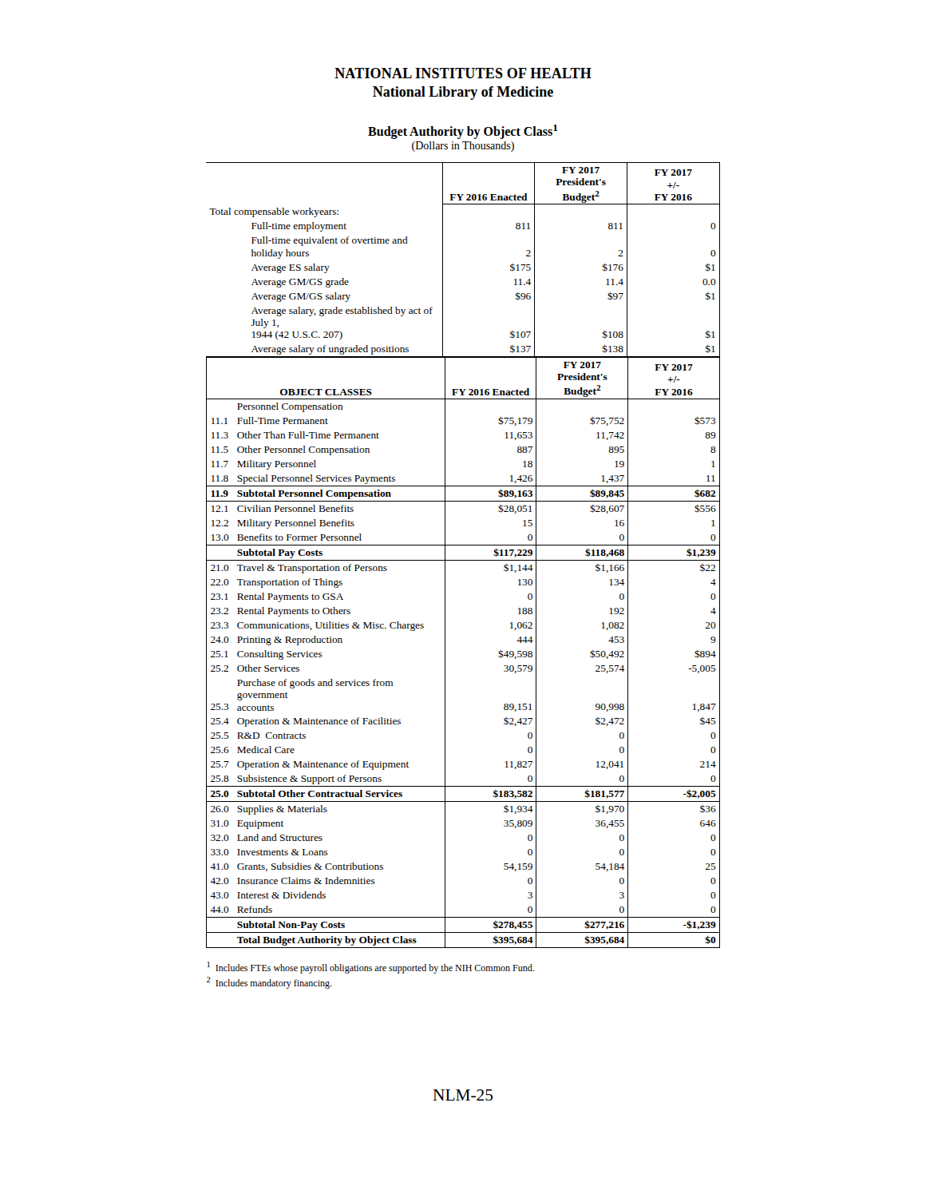NATIONAL INSTITUTES OF HEALTH
National Library of Medicine
Budget Authority by Object Class1
(Dollars in Thousands)
| | FY 2016 Enacted | FY 2017 President's Budget 2 | FY 2017 +/- FY 2016 |
| Total compensable workyears: | | | |
| Full-time employment | 811 | 811 | 0 |
| Full-time equivalent of overtime and holiday hours | 2 | 2 | 0 |
| Average ES salary | $175 | $176 | $1 |
| Average GM/GS grade | 11.4 | 11.4 | 0.0 |
| Average GM/GS salary | $96 | $97 | $1 |
| Average salary, grade established by act of July 1, 1944 (42 U.S.C. 207) | $107 | $108 | $1 |
| Average salary of ungraded positions | $137 | $138 | $1 |
| OBJECT CLASSES | FY 2016 Enacted | FY 2017 President's Budget 2 | FY 2017 +/- FY 2016 |
| --- | --- | --- | --- |
| | Personnel Compensation | | | |
| 11.1 | Full-Time Permanent | $75,179 | $75,752 | $573 |
| 11.3 | Other Than Full-Time Permanent | 11,653 | 11,742 | 89 |
| 11.5 | Other Personnel Compensation | 887 | 895 | 8 |
| 11.7 | Military Personnel | 18 | 19 | 1 |
| 11.8 | Special Personnel Services Payments | 1,426 | 1,437 | 11 |
| 11.9 | Subtotal Personnel Compensation | $89,163 | $89,845 | $682 |
| 12.1 | Civilian Personnel Benefits | $28,051 | $28,607 | $556 |
| 12.2 | Military Personnel Benefits | 15 | 16 | 1 |
| 13.0 | Benefits to Former Personnel | 0 | 0 | 0 |
| | Subtotal Pay Costs | $117,229 | $118,468 | $1,239 |
| 21.0 | Travel & Transportation of Persons | $1,144 | $1,166 | $22 |
| 22.0 | Transportation of Things | 130 | 134 | 4 |
| 23.1 | Rental Payments to GSA | 0 | 0 | 0 |
| 23.2 | Rental Payments to Others | 188 | 192 | 4 |
| 23.3 | Communications, Utilities & Misc. Charges | 1,062 | 1,082 | 20 |
| 24.0 | Printing & Reproduction | 444 | 453 | 9 |
| 25.1 | Consulting Services | $49,598 | $50,492 | $894 |
| 25.2 | Other Services | 30,579 | 25,574 | -5,005 |
| 25.3 | Purchase of goods and services from government accounts | 89,151 | 90,998 | 1,847 |
| 25.4 | Operation & Maintenance of Facilities | $2,427 | $2,472 | $45 |
| 25.5 | R&D Contracts | 0 | 0 | 0 |
| 25.6 | Medical Care | 0 | 0 | 0 |
| 25.7 | Operation & Maintenance of Equipment | 11,827 | 12,041 | 214 |
| 25.8 | Subsistence & Support of Persons | 0 | 0 | 0 |
| 25.0 | Subtotal Other Contractual Services | $183,582 | $181,577 | -$2,005 |
| 26.0 | Supplies & Materials | $1,934 | $1,970 | $36 |
| 31.0 | Equipment | 35,809 | 36,455 | 646 |
| 32.0 | Land and Structures | 0 | 0 | 0 |
| 33.0 | Investments & Loans | 0 | 0 | 0 |
| 41.0 | Grants, Subsidies & Contributions | 54,159 | 54,184 | 25 |
| 42.0 | Insurance Claims & Indemnities | 0 | 0 | 0 |
| 43.0 | Interest & Dividends | 3 | 3 | 0 |
| 44.0 | Refunds | 0 | 0 | 0 |
| | Subtotal Non-Pay Costs | $278,455 | $277,216 | -$1,239 |
| | Total Budget Authority by Object Class | $395,684 | $395,684 | $0 |
1 Includes FTEs whose payroll obligations are supported by the NIH Common Fund.
2 Includes mandatory financing.
NLM-25